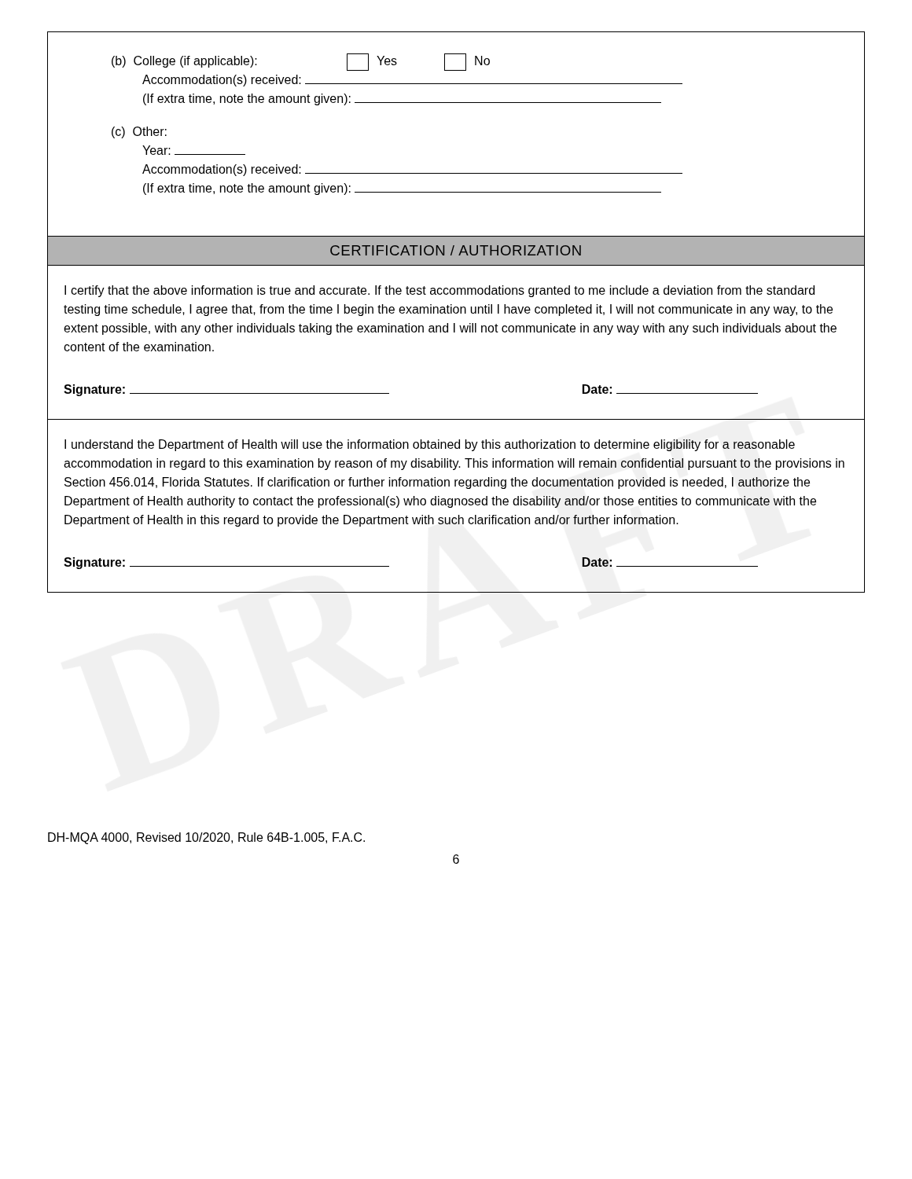DRAFT
(b) College (if applicable): Yes No
Accommodation(s) received:
(If extra time, note the amount given):
(c) Other:
Year:
Accommodation(s) received:
(If extra time, note the amount given):
CERTIFICATION / AUTHORIZATION
I certify that the above information is true and accurate. If the test accommodations granted to me include a deviation from the standard testing time schedule, I agree that, from the time I begin the examination until I have completed it, I will not communicate in any way, to the extent possible, with any other individuals taking the examination and I will not communicate in any way with any such individuals about the content of the examination.
Signature:
Date:
I understand the Department of Health will use the information obtained by this authorization to determine eligibility for a reasonable accommodation in regard to this examination by reason of my disability. This information will remain confidential pursuant to the provisions in Section 456.014, Florida Statutes. If clarification or further information regarding the documentation provided is needed, I authorize the Department of Health authority to contact the professional(s) who diagnosed the disability and/or those entities to communicate with the Department of Health in this regard to provide the Department with such clarification and/or further information.
Signature:
Date:
DH-MQA 4000, Revised 10/2020, Rule 64B-1.005, F.A.C.
6